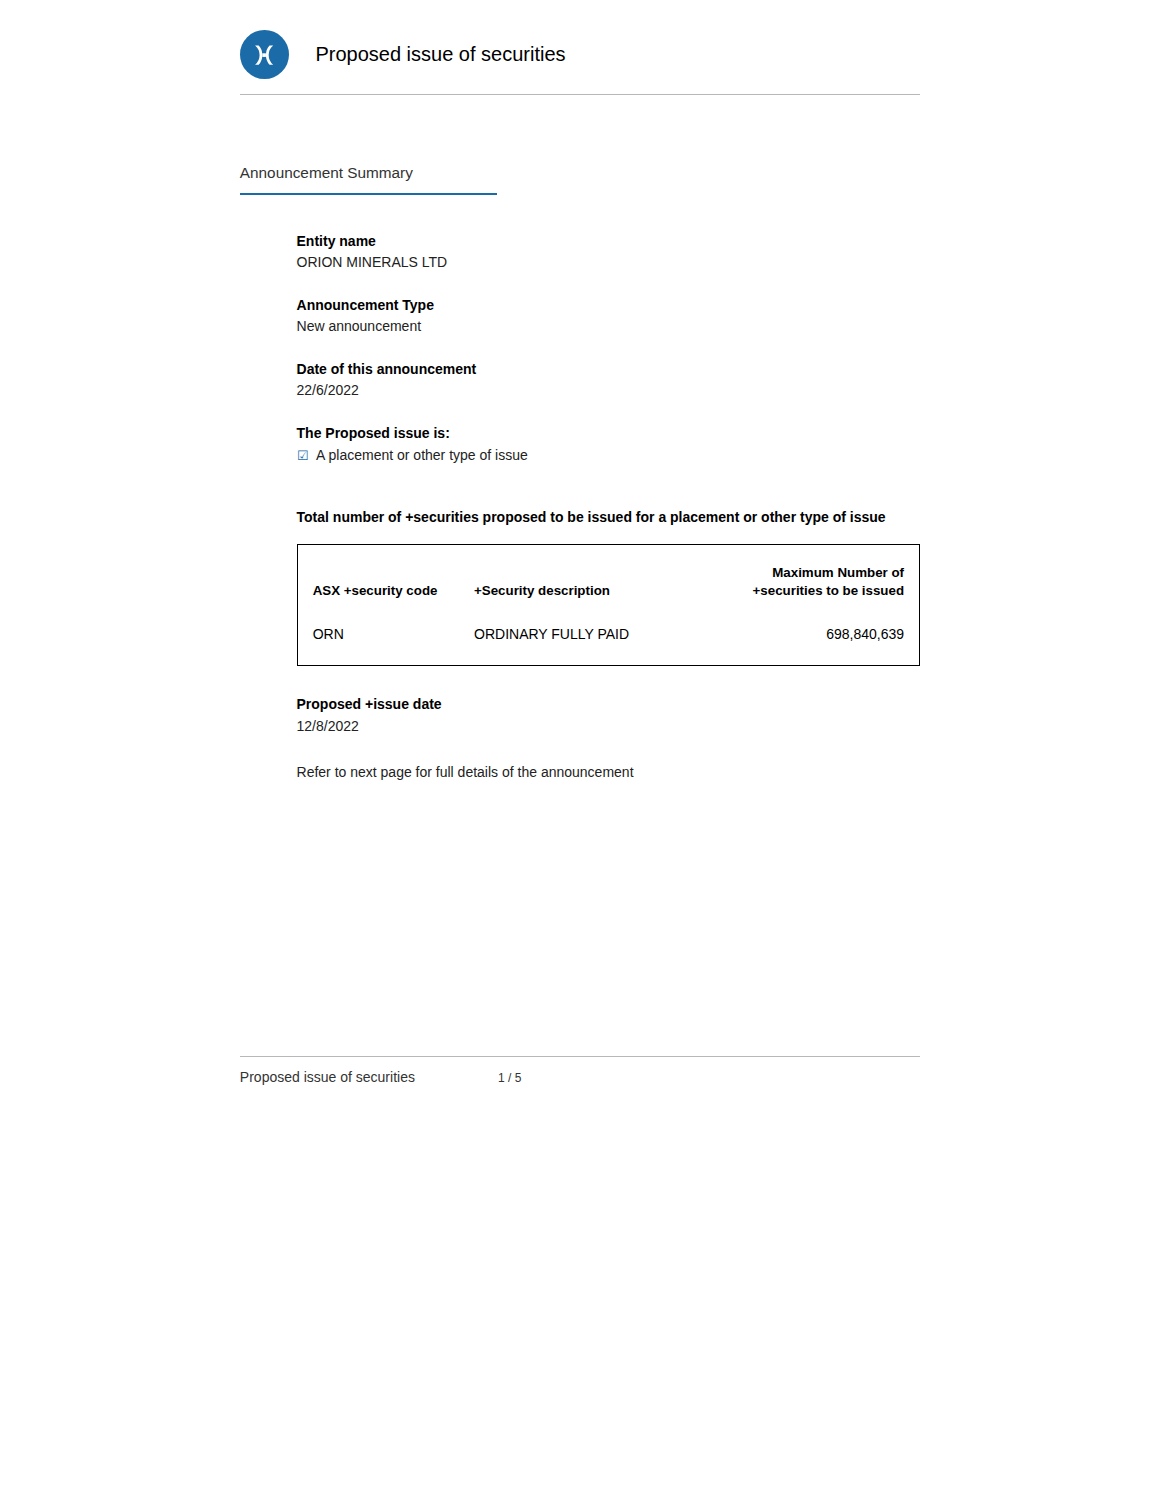Proposed issue of securities
Announcement Summary
Entity name
ORION MINERALS LTD
Announcement Type
New announcement
Date of this announcement
22/6/2022
The Proposed issue is:
☑ A placement or other type of issue
Total number of +securities proposed to be issued for a placement or other type of issue
| ASX +security code | +Security description | Maximum Number of +securities to be issued |
| --- | --- | --- |
| ORN | ORDINARY FULLY PAID | 698,840,639 |
Proposed +issue date
12/8/2022
Refer to next page for full details of the announcement
Proposed issue of securities
1 / 5